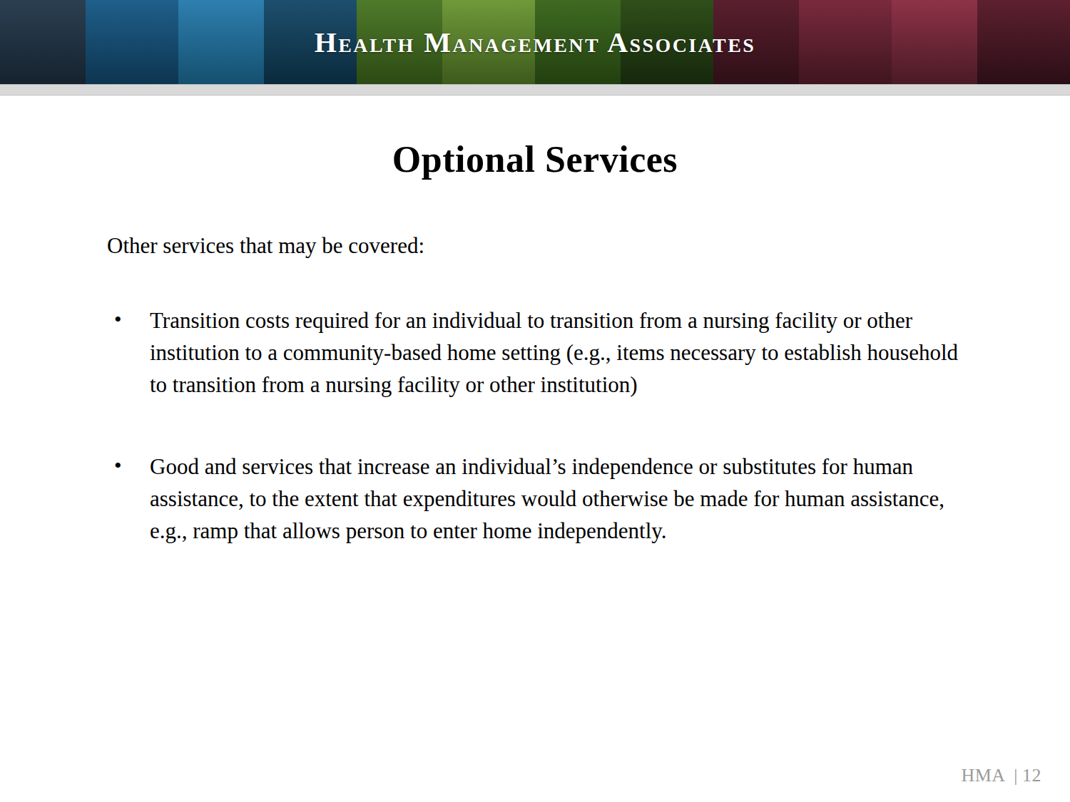Health Management Associates
Optional Services
Other services that may be covered:
Transition costs required for an individual to transition from a nursing facility or other institution to a community-based home setting (e.g., items necessary to establish household to transition from a nursing facility or other institution)
Good and services that increase an individual’s independence or substitutes for human assistance, to the extent that expenditures would otherwise be made for human assistance, e.g., ramp that allows person to enter home independently.
HMA |12